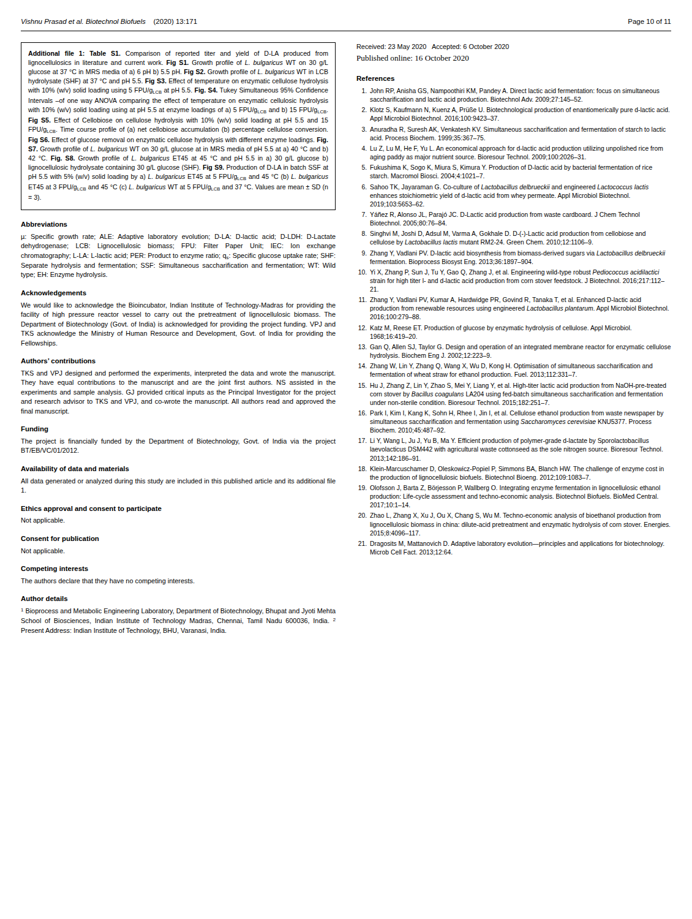Vishnu Prasad et al. Biotechnol Biofuels (2020) 13:171
Page 10 of 11
Additional file 1: Table S1. Comparison of reported titer and yield of D-LA produced from lignocellulosics in literature and current work. Fig S1. Growth profile of L. bulgaricus WT on 30 g/L glucose at 37 °C in MRS media of a) 6 pH b) 5.5 pH. Fig S2. Growth profile of L. bulgaricus WT in LCB hydrolysate (SHF) at 37 °C and pH 5.5. Fig S3. Effect of temperature on enzymatic cellulose hydrolysis with 10% (w/v) solid loading using 5 FPU/gLCB at pH 5.5. Fig. S4. Tukey Simultaneous 95% Confidence Intervals –of one way ANOVA comparing the effect of temperature on enzymatic cellulosic hydrolysis with 10% (w/v) solid loading using at pH 5.5 at enzyme loadings of a) 5 FPU/gLCB and b) 15 FPU/gLCB. Fig S5. Effect of Cellobiose on cellulose hydrolysis with 10% (w/v) solid loading at pH 5.5 and 15 FPU/gLCB. Time course profile of (a) net cellobiose accumulation (b) percentage cellulose conversion. Fig S6. Effect of glucose removal on enzymatic cellulose hydrolysis with different enzyme loadings. Fig. S7. Growth profile of L. bulgaricus WT on 30 g/L glucose at in MRS media of pH 5.5 at a) 40 °C and b) 42 °C. Fig. S8. Growth profile of L. bulgaricus ET45 at 45 °C and pH 5.5 in a) 30 g/L glucose b) lignocellulosic hydrolysate containing 30 g/L glucose (SHF). Fig S9. Production of D-LA in batch SSF at pH 5.5 with 5% (w/v) solid loading by a) L. bulgaricus ET45 at 5 FPU/gLCB and 45 °C (b) L. bulgaricus ET45 at 3 FPU/gLCB and 45 °C (c) L. bulgaricus WT at 5 FPU/gLCB and 37 °C. Values are mean ± SD (n = 3).
Abbreviations
µ: Specific growth rate; ALE: Adaptive laboratory evolution; D-LA: D-lactic acid; D-LDH: D-Lactate dehydrogenase; LCB: Lignocellulosic biomass; FPU: Filter Paper Unit; IEC: Ion exchange chromatography; L-LA: L-lactic acid; PER: Product to enzyme ratio; qs: Specific glucose uptake rate; SHF: Separate hydrolysis and fermentation; SSF: Simultaneous saccharification and fermentation; WT: Wild type; EH: Enzyme hydrolysis.
Acknowledgements
We would like to acknowledge the Bioincubator, Indian Institute of Technology-Madras for providing the facility of high pressure reactor vessel to carry out the pretreatment of lignocellulosic biomass. The Department of Biotechnology (Govt. of India) is acknowledged for providing the project funding. VPJ and TKS acknowledge the Ministry of Human Resource and Development, Govt. of India for providing the Fellowships.
Authors’ contributions
TKS and VPJ designed and performed the experiments, interpreted the data and wrote the manuscript. They have equal contributions to the manuscript and are the joint first authors. NS assisted in the experiments and sample analysis. GJ provided critical inputs as the Principal Investigator for the project and research advisor to TKS and VPJ, and co-wrote the manuscript. All authors read and approved the final manuscript.
Funding
The project is financially funded by the Department of Biotechnology, Govt. of India via the project BT/EB/VC/01/2012.
Availability of data and materials
All data generated or analyzed during this study are included in this published article and its additional file 1.
Ethics approval and consent to participate
Not applicable.
Consent for publication
Not applicable.
Competing interests
The authors declare that they have no competing interests.
Author details
1 Bioprocess and Metabolic Engineering Laboratory, Department of Biotechnology, Bhupat and Jyoti Mehta School of Biosciences, Indian Institute of Technology Madras, Chennai, Tamil Nadu 600036, India. 2 Present Address: Indian Institute of Technology, BHU, Varanasi, India.
Received: 23 May 2020 Accepted: 6 October 2020
Published online: 16 October 2020
References
John RP, Anisha GS, Nampoothiri KM, Pandey A. Direct lactic acid fermentation: focus on simultaneous saccharification and lactic acid production. Biotechnol Adv. 2009;27:145–52.
Klotz S, Kaufmann N, Kuenz A, Prüße U. Biotechnological production of enantiomerically pure d-lactic acid. Appl Microbiol Biotechnol. 2016;100:9423–37.
Anuradha R, Suresh AK, Venkatesh KV. Simultaneous saccharification and fermentation of starch to lactic acid. Process Biochem. 1999;35:367–75.
Lu Z, Lu M, He F, Yu L. An economical approach for d-lactic acid production utilizing unpolished rice from aging paddy as major nutrient source. Bioresour Technol. 2009;100:2026–31.
Fukushima K, Sogo K, Miura S, Kimura Y. Production of D-lactic acid by bacterial fermentation of rice starch. Macromol Biosci. 2004;4:1021–7.
Sahoo TK, Jayaraman G. Co-culture of Lactobacillus delbrueckii and engineered Lactococcus lactis enhances stoichiometric yield of d-lactic acid from whey permeate. Appl Microbiol Biotechnol. 2019;103:5653–62.
Yáñez R, Alonso JL, Parajó JC. D-Lactic acid production from waste cardboard. J Chem Technol Biotechnol. 2005;80:76–84.
Singhvi M, Joshi D, Adsul M, Varma A, Gokhale D. D-(-)-Lactic acid production from cellobiose and cellulose by Lactobacillus lactis mutant RM2-24. Green Chem. 2010;12:1106–9.
Zhang Y, Vadlani PV. D-lactic acid biosynthesis from biomass-derived sugars via Lactobacillus delbrueckii fermentation. Bioprocess Biosyst Eng. 2013;36:1897–904.
Yi X, Zhang P, Sun J, Tu Y, Gao Q, Zhang J, et al. Engineering wild-type robust Pediococcus acidilactici strain for high titer l- and d-lactic acid production from corn stover feedstock. J Biotechnol. 2016;217:112–21.
Zhang Y, Vadlani PV, Kumar A, Hardwidge PR, Govind R, Tanaka T, et al. Enhanced D-lactic acid production from renewable resources using engineered Lactobacillus plantarum. Appl Microbiol Biotechnol. 2016;100:279–88.
Katz M, Reese ET. Production of glucose by enzymatic hydrolysis of cellulose. Appl Microbiol. 1968;16:419–20.
Gan Q, Allen SJ, Taylor G. Design and operation of an integrated membrane reactor for enzymatic cellulose hydrolysis. Biochem Eng J. 2002;12:223–9.
Zhang W, Lin Y, Zhang Q, Wang X, Wu D, Kong H. Optimisation of simultaneous saccharification and fermentation of wheat straw for ethanol production. Fuel. 2013;112:331–7.
Hu J, Zhang Z, Lin Y, Zhao S, Mei Y, Liang Y, et al. High-titer lactic acid production from NaOH-pre-treated corn stover by Bacillus coagulans LA204 using fed-batch simultaneous saccharification and fermentation under non-sterile condition. Bioresour Technol. 2015;182:251–7.
Park I, Kim I, Kang K, Sohn H, Rhee I, Jin I, et al. Cellulose ethanol production from waste newspaper by simultaneous saccharification and fermentation using Saccharomyces cerevisiae KNU5377. Process Biochem. 2010;45:487–92.
Li Y, Wang L, Ju J, Yu B, Ma Y. Efficient production of polymer-grade d-lactate by Sporolactobacillus laevolacticus DSM442 with agricultural waste cottonseed as the sole nitrogen source. Bioresour Technol. 2013;142:186–91.
Klein-Marcuschamer D, Oleskowicz-Popiel P, Simmons BA, Blanch HW. The challenge of enzyme cost in the production of lignocellulosic biofuels. Biotechnol Bioeng. 2012;109:1083–7.
Olofsson J, Barta Z, Börjesson P, Wallberg O. Integrating enzyme fermentation in lignocellulosic ethanol production: Life-cycle assessment and techno-economic analysis. Biotechnol Biofuels. BioMed Central. 2017;10:1–14.
Zhao L, Zhang X, Xu J, Ou X, Chang S, Wu M. Techno-economic analysis of bioethanol production from lignocellulosic biomass in china: dilute-acid pretreatment and enzymatic hydrolysis of corn stover. Energies. 2015;8:4096–117.
Dragosits M, Mattanovich D. Adaptive laboratory evolution—principles and applications for biotechnology. Microb Cell Fact. 2013;12:64.